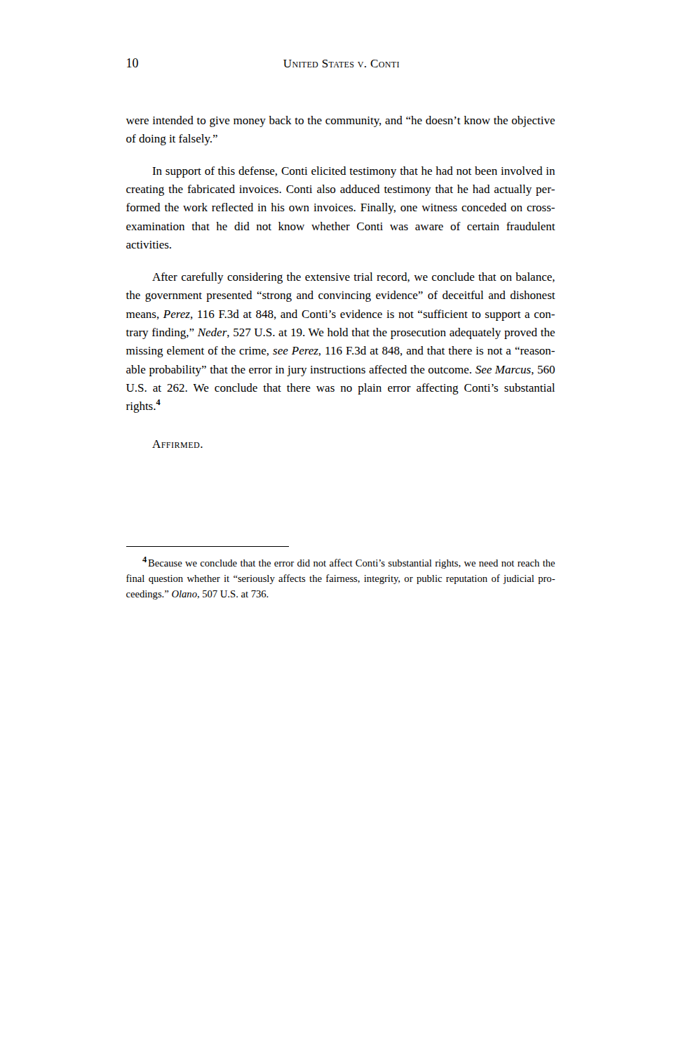10
United States v. Conti
were intended to give money back to the community, and “he doesn’t know the objective of doing it falsely.”
In support of this defense, Conti elicited testimony that he had not been involved in creating the fabricated invoices. Conti also adduced testimony that he had actually performed the work reflected in his own invoices. Finally, one witness conceded on cross-examination that he did not know whether Conti was aware of certain fraudulent activities.
After carefully considering the extensive trial record, we conclude that on balance, the government presented “strong and convincing evidence” of deceitful and dishonest means, Perez, 116 F.3d at 848, and Conti’s evidence is not “sufficient to support a contrary finding,” Neder, 527 U.S. at 19. We hold that the prosecution adequately proved the missing element of the crime, see Perez, 116 F.3d at 848, and that there is not a “reasonable probability” that the error in jury instructions affected the outcome. See Marcus, 560 U.S. at 262. We conclude that there was no plain error affecting Conti’s substantial rights.4
Affirmed.
4 Because we conclude that the error did not affect Conti’s substantial rights, we need not reach the final question whether it “seriously affects the fairness, integrity, or public reputation of judicial proceedings.” Olano, 507 U.S. at 736.